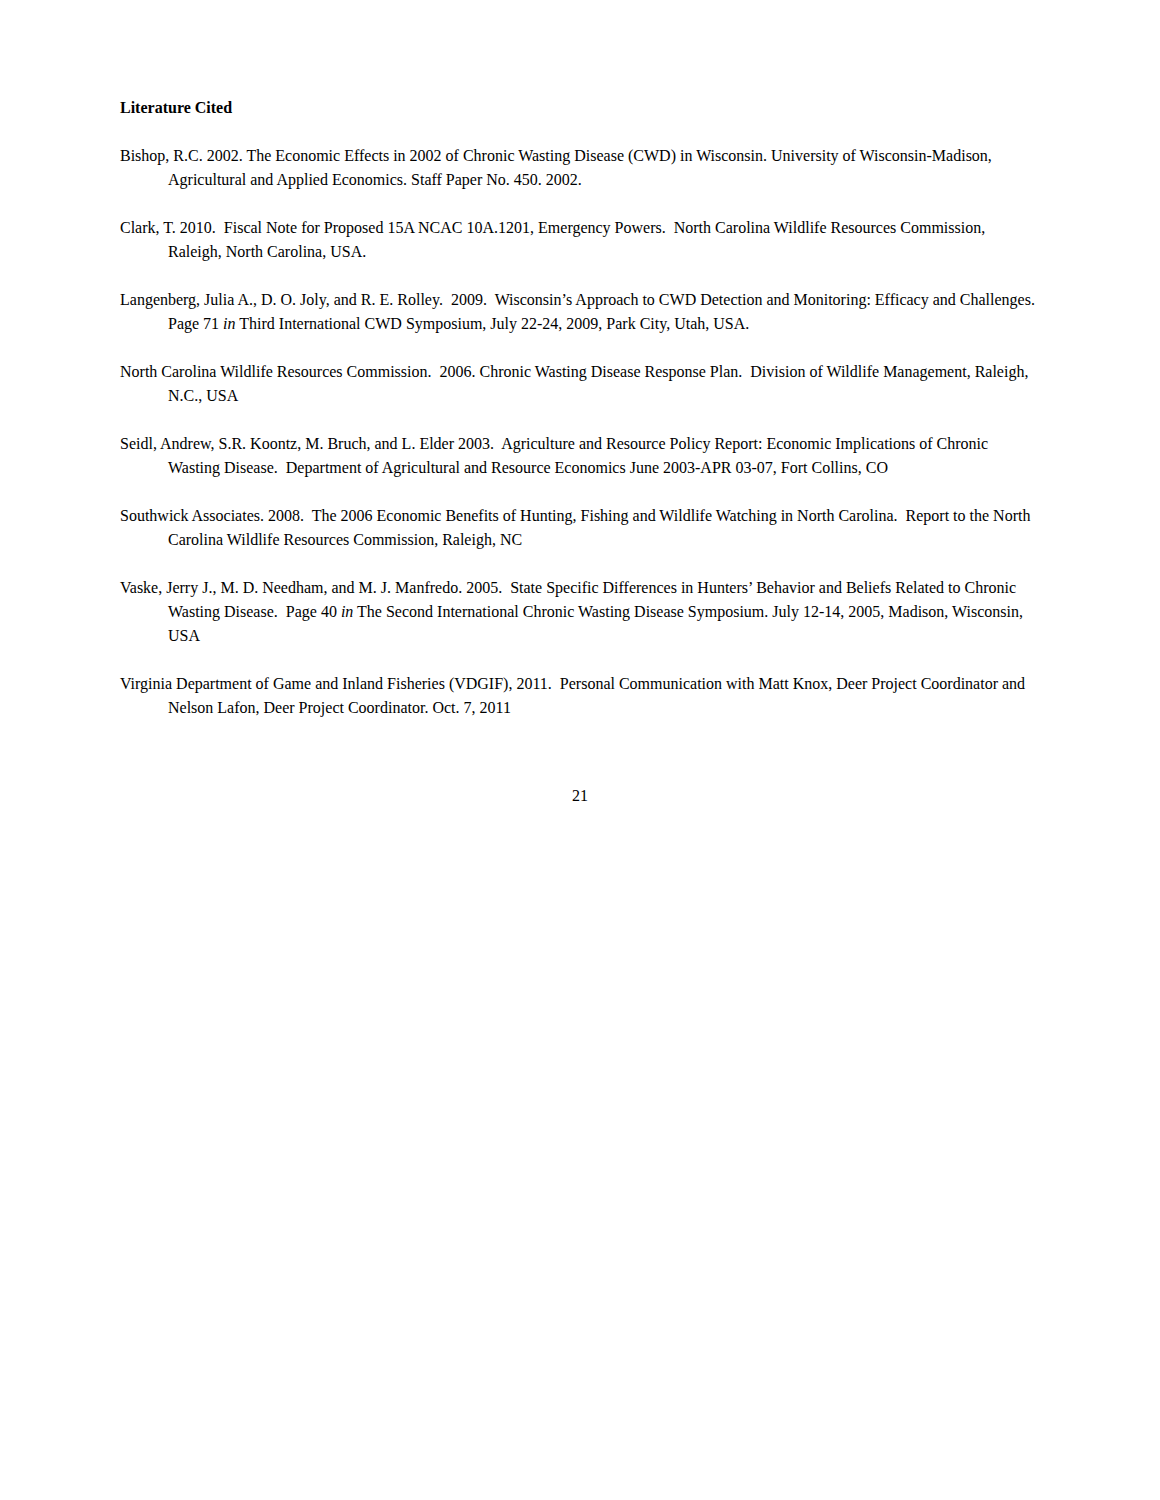Literature Cited
Bishop, R.C. 2002. The Economic Effects in 2002 of Chronic Wasting Disease (CWD) in Wisconsin. University of Wisconsin-Madison, Agricultural and Applied Economics. Staff Paper No. 450. 2002.
Clark, T. 2010. Fiscal Note for Proposed 15A NCAC 10A.1201, Emergency Powers. North Carolina Wildlife Resources Commission, Raleigh, North Carolina, USA.
Langenberg, Julia A., D. O. Joly, and R. E. Rolley. 2009. Wisconsin’s Approach to CWD Detection and Monitoring: Efficacy and Challenges. Page 71 in Third International CWD Symposium, July 22-24, 2009, Park City, Utah, USA.
North Carolina Wildlife Resources Commission. 2006. Chronic Wasting Disease Response Plan. Division of Wildlife Management, Raleigh, N.C., USA
Seidl, Andrew, S.R. Koontz, M. Bruch, and L. Elder 2003. Agriculture and Resource Policy Report: Economic Implications of Chronic Wasting Disease. Department of Agricultural and Resource Economics June 2003-APR 03-07, Fort Collins, CO
Southwick Associates. 2008. The 2006 Economic Benefits of Hunting, Fishing and Wildlife Watching in North Carolina. Report to the North Carolina Wildlife Resources Commission, Raleigh, NC
Vaske, Jerry J., M. D. Needham, and M. J. Manfredo. 2005. State Specific Differences in Hunters’ Behavior and Beliefs Related to Chronic Wasting Disease. Page 40 in The Second International Chronic Wasting Disease Symposium. July 12-14, 2005, Madison, Wisconsin, USA
Virginia Department of Game and Inland Fisheries (VDGIF), 2011. Personal Communication with Matt Knox, Deer Project Coordinator and Nelson Lafon, Deer Project Coordinator. Oct. 7, 2011
21